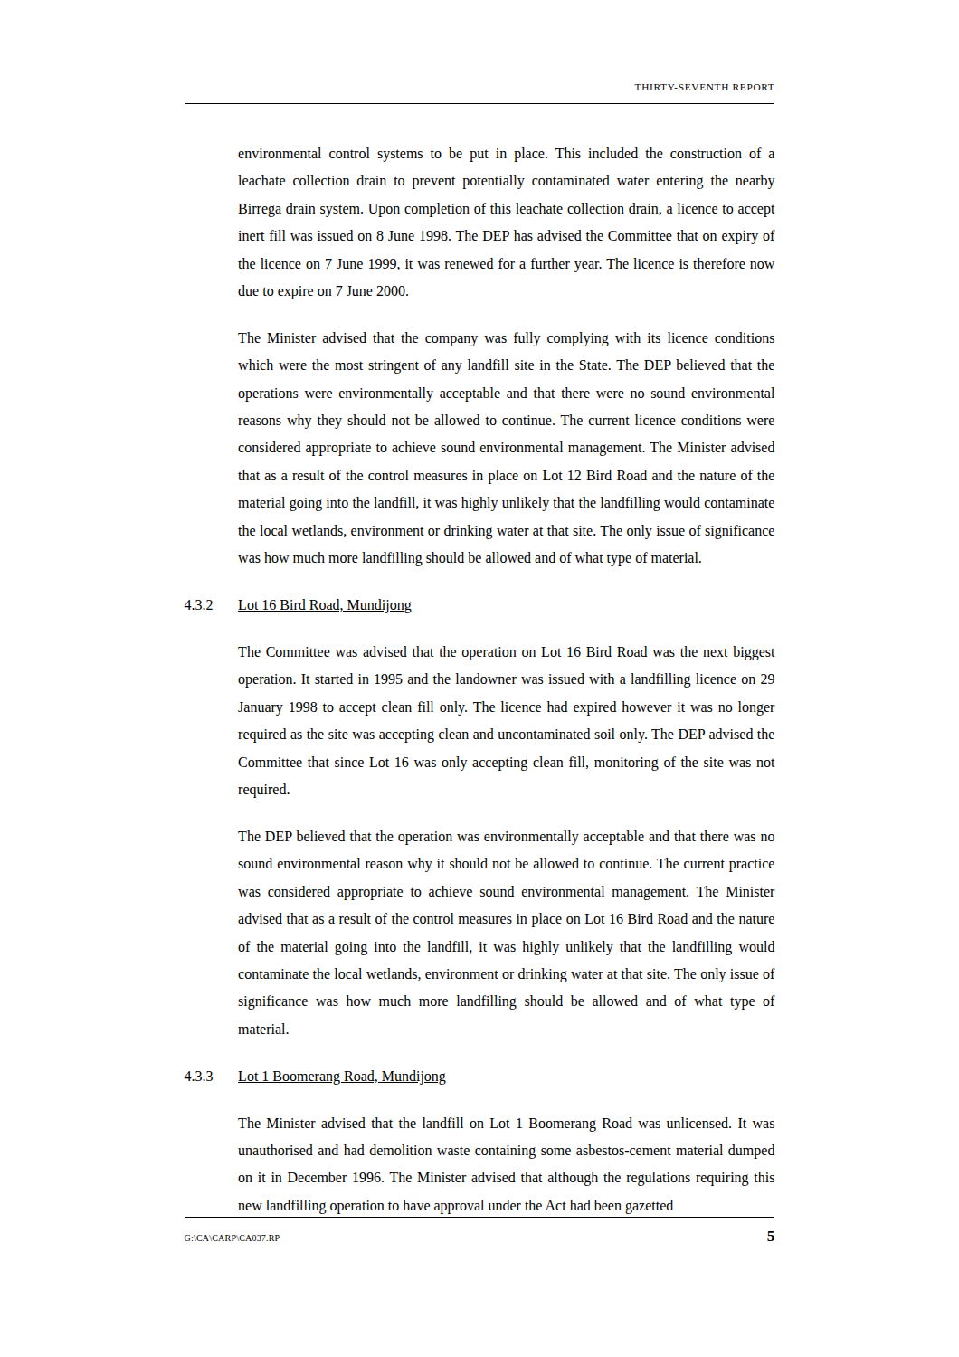THIRTY-SEVENTH REPORT
environmental control systems to be put in place. This included the construction of a leachate collection drain to prevent potentially contaminated water entering the nearby Birrega drain system. Upon completion of this leachate collection drain, a licence to accept inert fill was issued on 8 June 1998. The DEP has advised the Committee that on expiry of the licence on 7 June 1999, it was renewed for a further year. The licence is therefore now due to expire on 7 June 2000.
The Minister advised that the company was fully complying with its licence conditions which were the most stringent of any landfill site in the State. The DEP believed that the operations were environmentally acceptable and that there were no sound environmental reasons why they should not be allowed to continue. The current licence conditions were considered appropriate to achieve sound environmental management. The Minister advised that as a result of the control measures in place on Lot 12 Bird Road and the nature of the material going into the landfill, it was highly unlikely that the landfilling would contaminate the local wetlands, environment or drinking water at that site. The only issue of significance was how much more landfilling should be allowed and of what type of material.
4.3.2 Lot 16 Bird Road, Mundijong
The Committee was advised that the operation on Lot 16 Bird Road was the next biggest operation. It started in 1995 and the landowner was issued with a landfilling licence on 29 January 1998 to accept clean fill only. The licence had expired however it was no longer required as the site was accepting clean and uncontaminated soil only. The DEP advised the Committee that since Lot 16 was only accepting clean fill, monitoring of the site was not required.
The DEP believed that the operation was environmentally acceptable and that there was no sound environmental reason why it should not be allowed to continue. The current practice was considered appropriate to achieve sound environmental management. The Minister advised that as a result of the control measures in place on Lot 16 Bird Road and the nature of the material going into the landfill, it was highly unlikely that the landfilling would contaminate the local wetlands, environment or drinking water at that site. The only issue of significance was how much more landfilling should be allowed and of what type of material.
4.3.3 Lot 1 Boomerang Road, Mundijong
The Minister advised that the landfill on Lot 1 Boomerang Road was unlicensed. It was unauthorised and had demolition waste containing some asbestos-cement material dumped on it in December 1996. The Minister advised that although the regulations requiring this new landfilling operation to have approval under the Act had been gazetted
G:\CA\CARP\CA037.RP 5